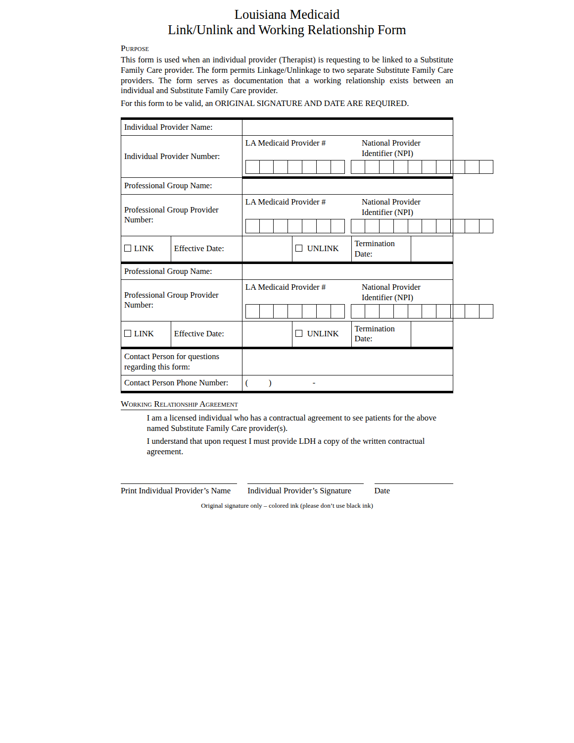Louisiana Medicaid
Link/Unlink and Working Relationship Form
Purpose
This form is used when an individual provider (Therapist) is requesting to be linked to a Substitute Family Care provider. The form permits Linkage/Unlinkage to two separate Substitute Family Care providers. The form serves as documentation that a working relationship exists between an individual and Substitute Family Care provider.
For this form to be valid, an ORIGINAL SIGNATURE AND DATE ARE REQUIRED.
| Individual Provider Name: | |
| Individual Provider Number: | LA Medicaid Provider # National Provider Identifier (NPI) |
| Professional Group Name: | |
| Professional Group Provider Number: | LA Medicaid Provider # National Provider Identifier (NPI) |
| LINK | Effective Date: | | UNLINK | Termination Date: | |
| Professional Group Name: | |
| Professional Group Provider Number: | LA Medicaid Provider # National Provider Identifier (NPI) |
| LINK | Effective Date: | | UNLINK | Termination Date: | |
| Contact Person for questions regarding this form: | |
| Contact Person Phone Number: | ( ) - |
Working Relationship Agreement
I am a licensed individual who has a contractual agreement to see patients for the above named Substitute Family Care provider(s).
I understand that upon request I must provide LDH a copy of the written contractual agreement.
| Print Individual Provider’s Name | | Individual Provider’s Signature | | Date |
Original signature only – colored ink (please don’t use black ink)